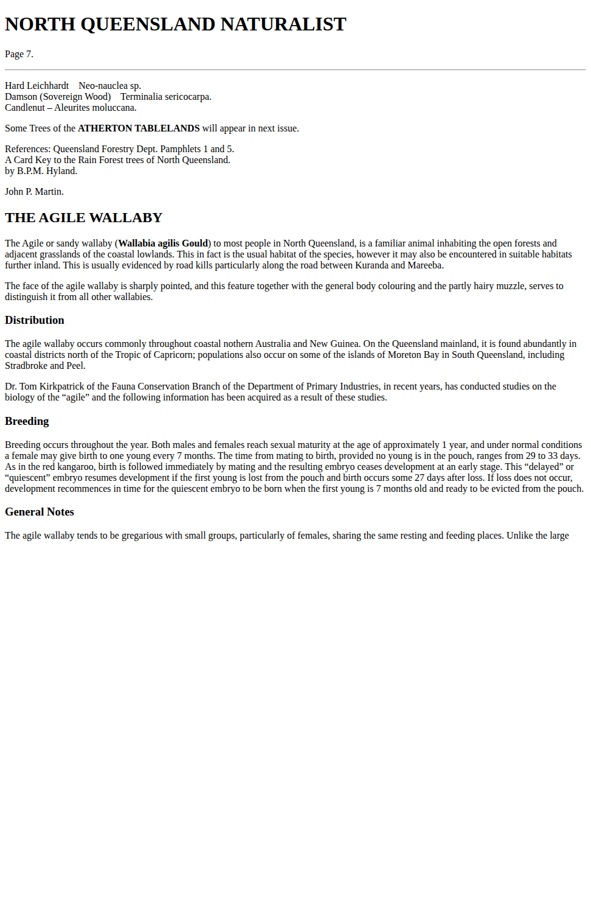NORTH QUEENSLAND NATURALIST
Page 7.
Hard Leichhardt Neo-nauclea sp.
Damson (Sovereign Wood) Terminalia sericocarpa.
Candlenut – Aleurites moluccana.
Some Trees of the ATHERTON TABLELANDS will appear in next issue.
References: Queensland Forestry Dept. Pamphlets 1 and 5.
A Card Key to the Rain Forest trees of North Queensland.
by B.P.M. Hyland.
John P. Martin.
THE AGILE WALLABY
The Agile or sandy wallaby (Wallabia agilis Gould) to most people in North Queensland, is a familiar animal inhabiting the open forests and adjacent grasslands of the coastal lowlands. This in fact is the usual habitat of the species, however it may also be encountered in suitable habitats further inland. This is usually evidenced by road kills particularly along the road between Kuranda and Mareeba.
The face of the agile wallaby is sharply pointed, and this feature together with the general body colouring and the partly hairy muzzle, serves to distinguish it from all other wallabies.
Distribution
The agile wallaby occurs commonly throughout coastal nothern Australia and New Guinea. On the Queensland mainland, it is found abundantly in coastal districts north of the Tropic of Capricorn; populations also occur on some of the islands of Moreton Bay in South Queensland, including Stradbroke and Peel.
Dr. Tom Kirkpatrick of the Fauna Conservation Branch of the Department of Primary Industries, in recent years, has conducted studies on the biology of the “agile” and the following information has been acquired as a result of these studies.
Breeding
Breeding occurs throughout the year. Both males and females reach sexual maturity at the age of approximately 1 year, and under normal conditions a female may give birth to one young every 7 months. The time from mating to birth, provided no young is in the pouch, ranges from 29 to 33 days. As in the red kangaroo, birth is followed immediately by mating and the resulting embryo ceases development at an early stage. This “delayed” or “quiescent” embryo resumes development if the first young is lost from the pouch and birth occurs some 27 days after loss. If loss does not occur, development recommences in time for the quiescent embryo to be born when the first young is 7 months old and ready to be evicted from the pouch.
General Notes
The agile wallaby tends to be gregarious with small groups, particularly of females, sharing the same resting and feeding places. Unlike the large